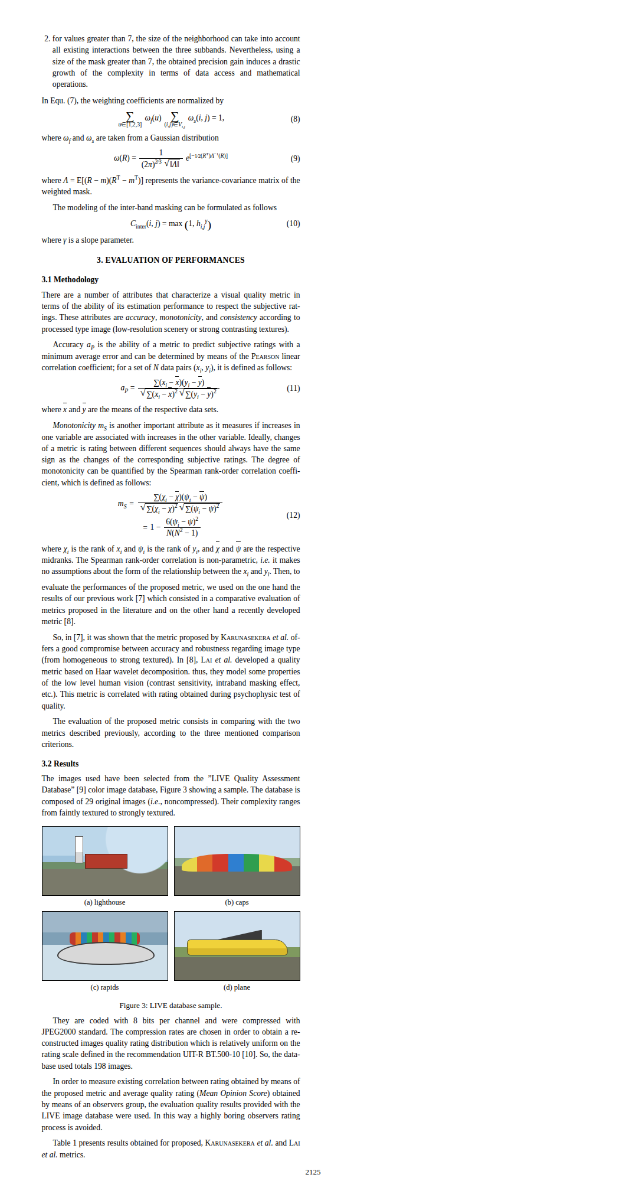for values greater than 7, the size of the neighborhood can take into account all existing interactions between the three subbands. Nevertheless, using a size of the mask greater than 7, the obtained precision gain induces a drastic growth of the complexity in terms of data access and mathematical operations.
In Equ. (7), the weighting coefficients are normalized by
∑ u∈[1,2,3] ωf(u) ∑ (i,j)∈Vi,j ωs(i, j) = 1, (8)
where ωf and ωs are taken from a Gaussian distribution
ω(R) = 1 (2π)2⁄3 ‖Λ‖ e[−1⁄2(RT)Λ−1(R)] (9)
where Λ = E[(R − m)(RT − mT)] represents the variance-covariance matrix of the weighted mask.
The modeling of the inter-band masking can be formulated as follows
Cinter(i, j) = max (1, hi,jγ) (10)
where γ is a slope parameter.
3. EVALUATION OF PERFORMANCES
3.1 Methodology
There are a number of attributes that characterize a visual quality metric in terms of the ability of its estimation performance to respect the subjective ratings. These attributes are accuracy, monotonicity, and consistency according to processed type image (low-resolution scenery or strong contrasting textures).
Accuracy aP is the ability of a metric to predict subjective ratings with a minimum average error and can be determined by means of the Pearson linear correlation coefficient; for a set of N data pairs (xi, yi), it is defined as follows:
aP = ∑(xi − x)(yi − y) ∑(xi − x)2∑(yi − y)2 (11)
where x and y are the means of the respective data sets.
Monotonicity mS is another important attribute as it measures if increases in one variable are associated with increases in the other variable. Ideally, changes of a metric is rating between different sequences should always have the same sign as the changes of the corresponding subjective ratings. The degree of monotonicity can be quantified by the Spearman rank-order correlation coefficient, which is defined as follows:
mS = ∑(χi − χ)(ψi − ψ) ∑(χi − χ)2∑(ψi − ψ)2 = 1 − 6(ψi − ψ)2 N(N2 − 1) (12)
where χi is the rank of xi and ψi is the rank of yi, and χ and ψ are the respective midranks. The Spearman rank-order correlation is non-parametric, i.e. it makes no assumptions about the form of the relationship between the xi and yi. Then, to
evaluate the performances of the proposed metric, we used on the one hand the results of our previous work [7] which consisted in a comparative evaluation of metrics proposed in the literature and on the other hand a recently developed metric [8].
So, in [7], it was shown that the metric proposed by Karunasekera et al. offers a good compromise between accuracy and robustness regarding image type (from homogeneous to strong textured). In [8], Lai et al. developed a quality metric based on Haar wavelet decomposition. thus, they model some properties of the low level human vision (contrast sensitivity, intraband masking effect, etc.). This metric is correlated with rating obtained during psychophysic test of quality.
The evaluation of the proposed metric consists in comparing with the two metrics described previously, according to the three mentioned comparison criterions.
3.2 Results
The images used have been selected from the ”LIVE Quality Assessment Database” [9] color image database, Figure 3 showing a sample. The database is composed of 29 original images (i.e., noncompressed). Their complexity ranges from faintly textured to strongly textured.
(a) lighthouse
(b) caps
(c) rapids
(d) plane
Figure 3: LIVE database sample.
They are coded with 8 bits per channel and were compressed with JPEG2000 standard. The compression rates are chosen in order to obtain a reconstructed images quality rating distribution which is relatively uniform on the rating scale defined in the recommendation UIT-R BT.500-10 [10]. So, the database used totals 198 images.
In order to measure existing correlation between rating obtained by means of the proposed metric and average quality rating (Mean Opinion Score) obtained by means of an observers group, the evaluation quality results provided with the LIVE image database were used. In this way a highly boring observers rating process is avoided.
Table 1 presents results obtained for proposed, Karunasekera et al. and Lai et al. metrics.
2125